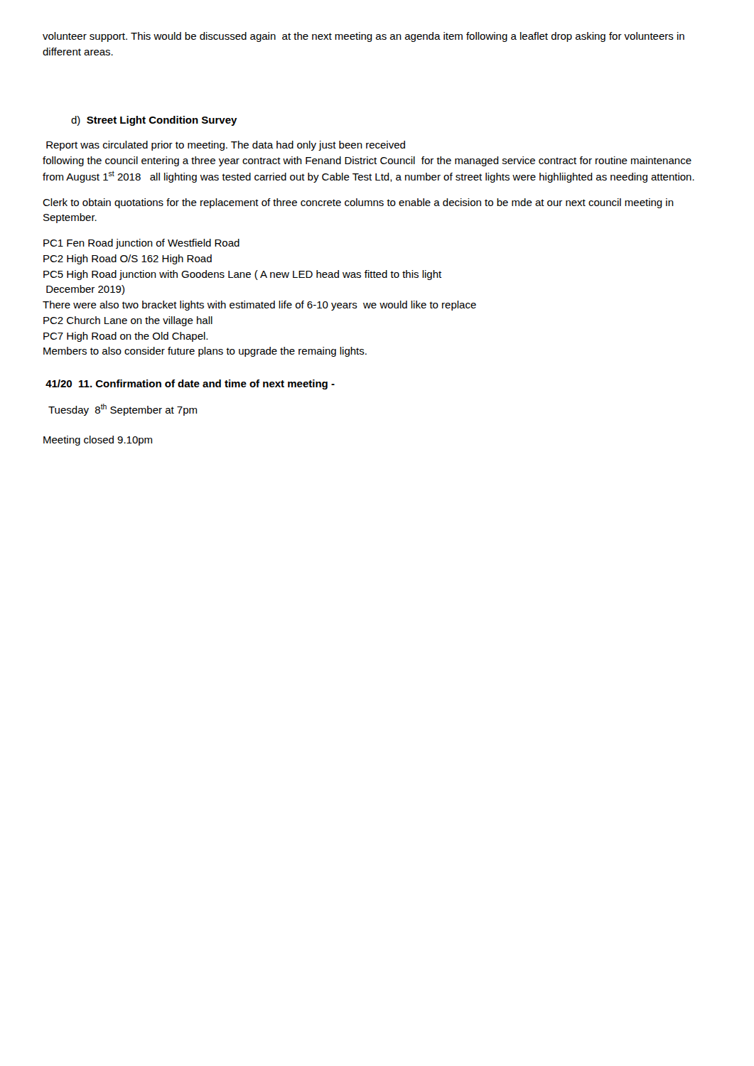volunteer support. This would be discussed again at the next meeting as an agenda item following a leaflet drop asking for volunteers in different areas.
d) Street Light Condition Survey
Report was circulated prior to meeting. The data had only just been received
following the council entering a three year contract with Fenand District Council for the managed service contract for routine maintenance from August 1st 2018 all lighting was tested carried out by Cable Test Ltd, a number of street lights were highliighted as needing attention.
Clerk to obtain quotations for the replacement of three concrete columns to enable a decision to be mde at our next council meeting in September.
PC1 Fen Road junction of Westfield Road
PC2 High Road O/S 162 High Road
PC5 High Road junction with Goodens Lane ( A new LED head was fitted to this light
December 2019)
There were also two bracket lights with estimated life of 6-10 years we would like to replace
PC2 Church Lane on the village hall
PC7 High Road on the Old Chapel.
Members to also consider future plans to upgrade the remaing lights.
41/20 11. Confirmation of date and time of next meeting -
Tuesday 8th September at 7pm
Meeting closed 9.10pm